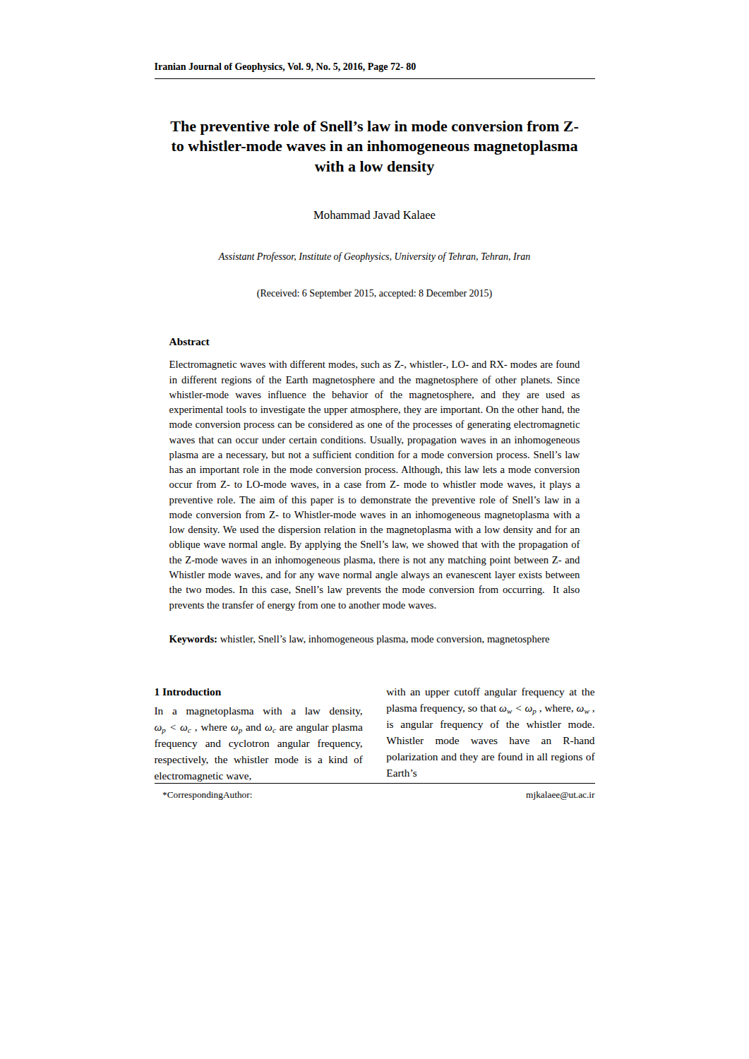Iranian Journal of Geophysics, Vol. 9, No. 5, 2016, Page 72- 80
The preventive role of Snell’s law in mode conversion from Z-
to whistler-mode waves in an inhomogeneous magnetoplasma
with a low density
Mohammad Javad Kalaee
Assistant Professor, Institute of Geophysics, University of Tehran, Tehran, Iran
(Received: 6 September 2015, accepted: 8 December 2015)
Abstract
Electromagnetic waves with different modes, such as Z-, whistler-, LO- and RX- modes are found in different regions of the Earth magnetosphere and the magnetosphere of other planets. Since whistler-mode waves influence the behavior of the magnetosphere, and they are used as experimental tools to investigate the upper atmosphere, they are important. On the other hand, the mode conversion process can be considered as one of the processes of generating electromagnetic waves that can occur under certain conditions. Usually, propagation waves in an inhomogeneous plasma are a necessary, but not a sufficient condition for a mode conversion process. Snell’s law has an important role in the mode conversion process. Although, this law lets a mode conversion occur from Z- to LO-mode waves, in a case from Z- mode to whistler mode waves, it plays a preventive role. The aim of this paper is to demonstrate the preventive role of Snell’s law in a mode conversion from Z- to Whistler-mode waves in an inhomogeneous magnetoplasma with a low density. We used the dispersion relation in the magnetoplasma with a low density and for an oblique wave normal angle. By applying the Snell’s law, we showed that with the propagation of the Z-mode waves in an inhomogeneous plasma, there is not any matching point between Z- and Whistler mode waves, and for any wave normal angle always an evanescent layer exists between the two modes. In this case, Snell’s law prevents the mode conversion from occurring. It also prevents the transfer of energy from one to another mode waves.
Keywords: whistler, Snell’s law, inhomogeneous plasma, mode conversion, magnetosphere
1 Introduction
In a magnetoplasma with a law density, ωp < ωc , where ωp and ωc are angular plasma frequency and cyclotron angular frequency, respectively, the whistler mode is a kind of electromagnetic wave,
with an upper cutoff angular frequency at the plasma frequency, so that ωw < ωp , where, ωw , is angular frequency of the whistler mode. Whistler mode waves have an R-hand polarization and they are found in all regions of Earth’s
*CorrespondingAuthor:
mjkalaee@ut.ac.ir